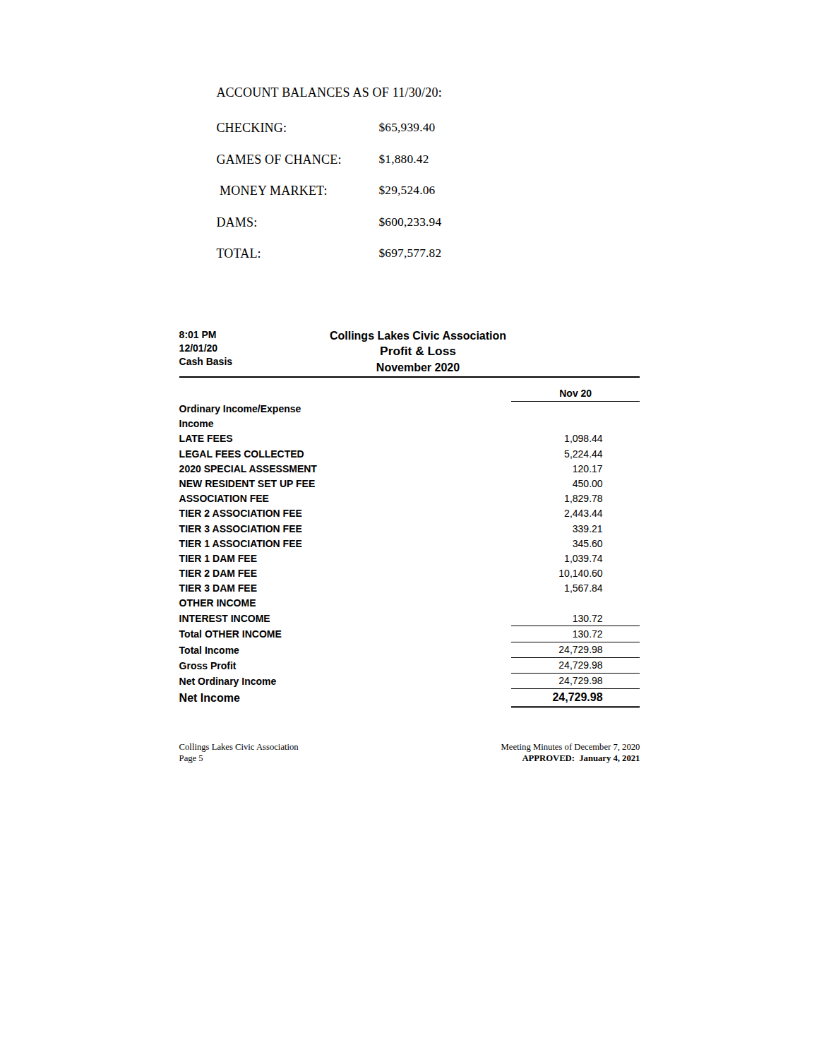ACCOUNT BALANCES AS OF 11/30/20:
| CHECKING: | $65,939.40 |
| GAMES OF CHANCE: | $1,880.42 |
| MONEY MARKET: | $29,524.06 |
| DAMS: | $600,233.94 |
| TOTAL: | $697,577.82 |
8:01 PM
12/01/20
Cash Basis
Collings Lakes Civic Association
Profit & Loss
November 2020
| | Nov 20 |
| Ordinary Income/Expense | |
| Income | |
| LATE FEES | 1,098.44 |
| LEGAL FEES COLLECTED | 5,224.44 |
| 2020 SPECIAL ASSESSMENT | 120.17 |
| NEW RESIDENT SET UP FEE | 450.00 |
| ASSOCIATION FEE | 1,829.78 |
| TIER 2 ASSOCIATION FEE | 2,443.44 |
| TIER 3 ASSOCIATION FEE | 339.21 |
| TIER 1 ASSOCIATION FEE | 345.60 |
| TIER 1 DAM FEE | 1,039.74 |
| TIER 2 DAM FEE | 10,140.60 |
| TIER 3 DAM FEE | 1,567.84 |
| OTHER INCOME | |
| INTEREST INCOME | 130.72 |
| Total OTHER INCOME | 130.72 |
| Total Income | 24,729.98 |
| Gross Profit | 24,729.98 |
| Net Ordinary Income | 24,729.98 |
| Net Income | 24,729.98 |
Collings Lakes Civic Association
Page 5
Meeting Minutes of December 7, 2020
APPROVED: January 4, 2021